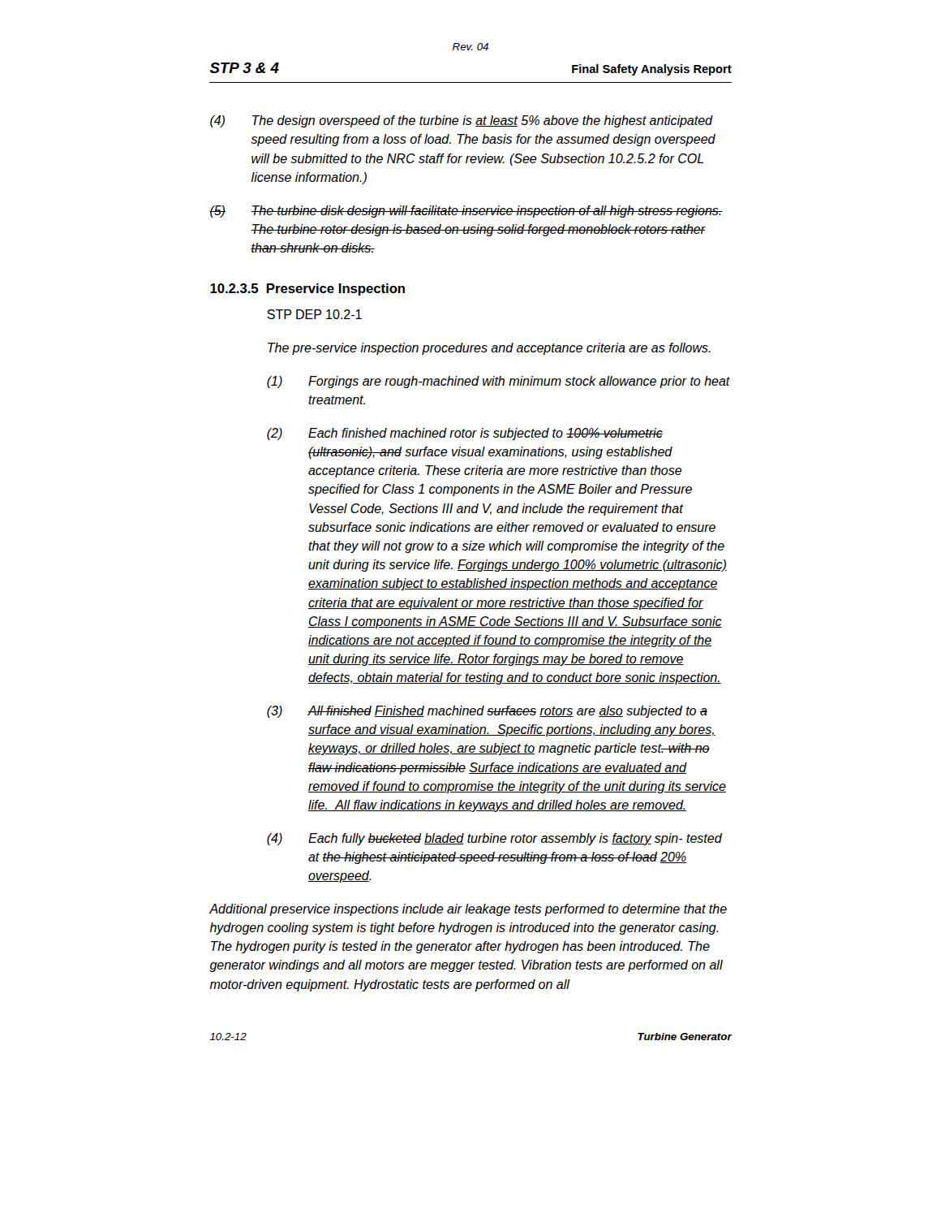Rev. 04
STP 3 & 4
Final Safety Analysis Report
(4) The design overspeed of the turbine is at least 5% above the highest anticipated speed resulting from a loss of load. The basis for the assumed design overspeed will be submitted to the NRC staff for review. (See Subsection 10.2.5.2 for COL license information.)
(5) The turbine disk design will facilitate inservice inspection of all high stress regions. The turbine rotor design is based on using solid forged monoblock rotors rather than shrunk-on disks.
10.2.3.5 Preservice Inspection
STP DEP 10.2-1
The pre-service inspection procedures and acceptance criteria are as follows.
(1) Forgings are rough-machined with minimum stock allowance prior to heat treatment.
(2) Each finished machined rotor is subjected to 100% volumetric (ultrasonic), and surface visual examinations, using established acceptance criteria. These criteria are more restrictive than those specified for Class 1 components in the ASME Boiler and Pressure Vessel Code, Sections III and V, and include the requirement that subsurface sonic indications are either removed or evaluated to ensure that they will not grow to a size which will compromise the integrity of the unit during its service life. Forgings undergo 100% volumetric (ultrasonic) examination subject to established inspection methods and acceptance criteria that are equivalent or more restrictive than those specified for Class I components in ASME Code Sections III and V. Subsurface sonic indications are not accepted if found to compromise the integrity of the unit during its service life. Rotor forgings may be bored to remove defects, obtain material for testing and to conduct bore sonic inspection.
(3) All finished Finished machined surfaces rotors are also subjected to a surface and visual examination. Specific portions, including any bores, keyways, or drilled holes, are subject to magnetic particle test. with no flaw indications permissible Surface indications are evaluated and removed if found to compromise the integrity of the unit during its service life. All flaw indications in keyways and drilled holes are removed.
(4) Each fully bucketed bladed turbine rotor assembly is factory spin- tested at the highest ainticipated speed resulting from a loss of load 20% overspeed.
Additional preservice inspections include air leakage tests performed to determine that the hydrogen cooling system is tight before hydrogen is introduced into the generator casing. The hydrogen purity is tested in the generator after hydrogen has been introduced. The generator windings and all motors are megger tested. Vibration tests are performed on all motor-driven equipment. Hydrostatic tests are performed on all
10.2-12
Turbine Generator